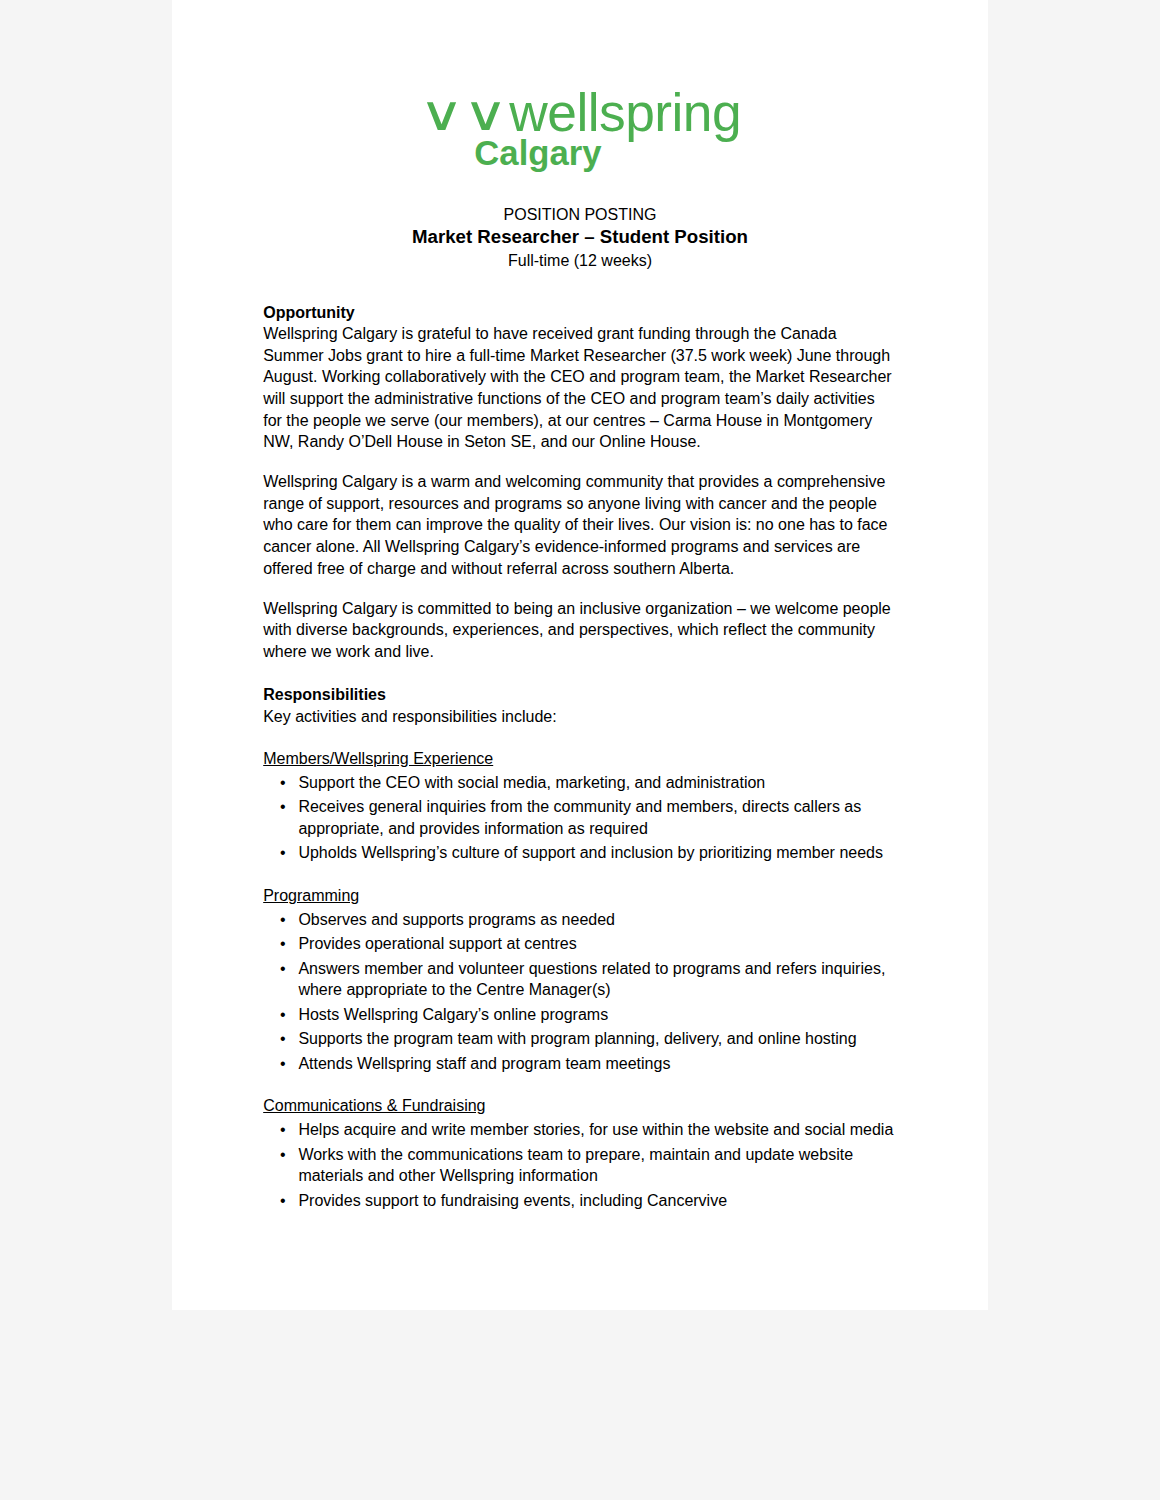∨∨ wellspring
Calgary
POSITION POSTING
Market Researcher – Student Position
Full-time (12 weeks)
Opportunity
Wellspring Calgary is grateful to have received grant funding through the Canada Summer Jobs grant to hire a full-time Market Researcher (37.5 work week) June through August. Working collaboratively with the CEO and program team, the Market Researcher will support the administrative functions of the CEO and program team’s daily activities for the people we serve (our members), at our centres – Carma House in Montgomery NW, Randy O’Dell House in Seton SE, and our Online House.
Wellspring Calgary is a warm and welcoming community that provides a comprehensive range of support, resources and programs so anyone living with cancer and the people who care for them can improve the quality of their lives. Our vision is: no one has to face cancer alone. All Wellspring Calgary’s evidence-informed programs and services are offered free of charge and without referral across southern Alberta.
Wellspring Calgary is committed to being an inclusive organization – we welcome people with diverse backgrounds, experiences, and perspectives, which reflect the community where we work and live.
Responsibilities
Key activities and responsibilities include:
Members/Wellspring Experience
Support the CEO with social media, marketing, and administration
Receives general inquiries from the community and members, directs callers as appropriate, and provides information as required
Upholds Wellspring’s culture of support and inclusion by prioritizing member needs
Programming
Observes and supports programs as needed
Provides operational support at centres
Answers member and volunteer questions related to programs and refers inquiries, where appropriate to the Centre Manager(s)
Hosts Wellspring Calgary’s online programs
Supports the program team with program planning, delivery, and online hosting
Attends Wellspring staff and program team meetings
Communications & Fundraising
Helps acquire and write member stories, for use within the website and social media
Works with the communications team to prepare, maintain and update website materials and other Wellspring information
Provides support to fundraising events, including Cancervive